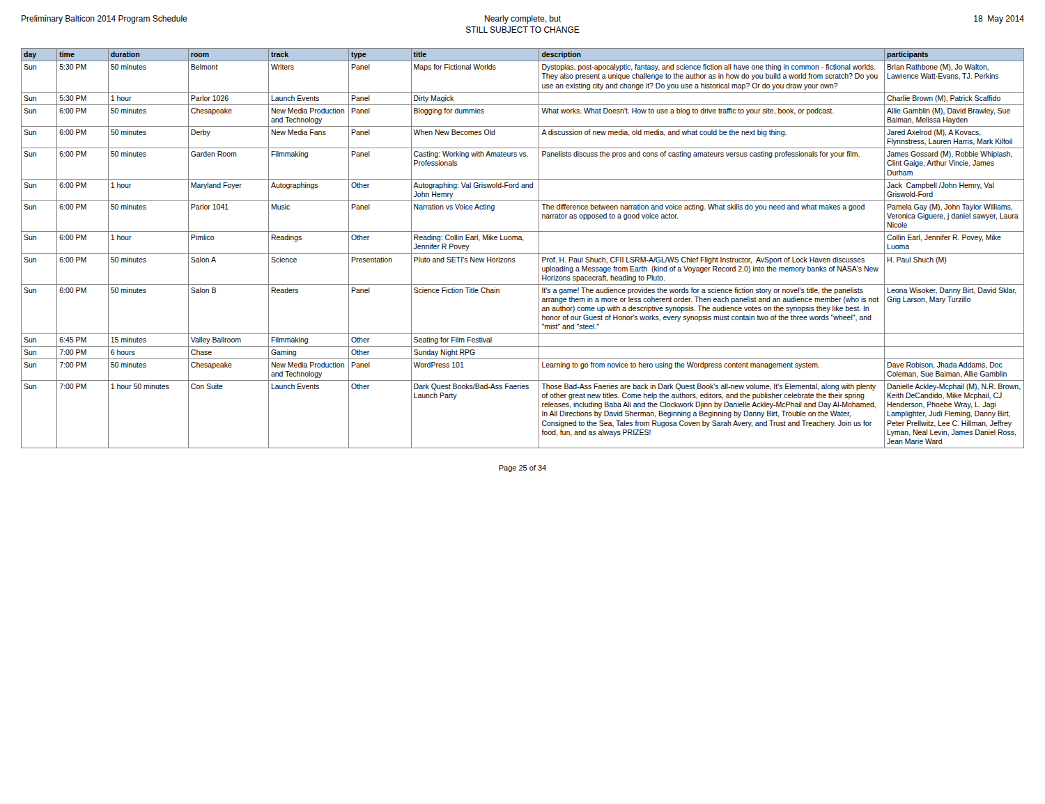Preliminary Balticon 2014 Program Schedule
Nearly complete, but
STILL SUBJECT TO CHANGE
18 May 2014
| day | time | duration | room | track | type | title | description | participants |
| --- | --- | --- | --- | --- | --- | --- | --- | --- |
| Sun | 5:30 PM | 50 minutes | Belmont | Writers | Panel | Maps for Fictional Worlds | Dystopias, post-apocalyptic, fantasy, and science fiction all have one thing in common - fictional worlds. They also present a unique challenge to the author as in how do you build a world from scratch? Do you use an existing city and change it? Do you use a historical map? Or do you draw your own? | Brian Rathbone (M), Jo Walton, Lawrence Watt-Evans, TJ. Perkins |
| Sun | 5:30 PM | 1 hour | Parlor 1026 | Launch Events | Panel | Dirty Magick | | Charlie Brown (M), Patrick Scaffido |
| Sun | 6:00 PM | 50 minutes | Chesapeake | New Media Production and Technology | Panel | Blogging for dummies | What works. What Doesn't. How to use a blog to drive traffic to your site, book, or podcast. | Allie Gamblin (M), David Brawley, Sue Baiman, Melissa Hayden |
| Sun | 6:00 PM | 50 minutes | Derby | New Media Fans | Panel | When New Becomes Old | A discussion of new media, old media, and what could be the next big thing. | Jared Axelrod (M), A Kovacs, Flynnstress, Lauren Harris, Mark Kilfoil |
| Sun | 6:00 PM | 50 minutes | Garden Room | Filmmaking | Panel | Casting: Working with Amateurs vs. Professionals | Panelists discuss the pros and cons of casting amateurs versus casting professionals for your film. | James Gossard (M), Robbie Whiplash, Clint Gaige, Arthur Vincie, James Durham |
| Sun | 6:00 PM | 1 hour | Maryland Foyer | Autographings | Other | Autographing: Val Griswold-Ford and John Hemry | | Jack Campbell /John Hemry, Val Griswold-Ford |
| Sun | 6:00 PM | 50 minutes | Parlor 1041 | Music | Panel | Narration vs Voice Acting | The difference between narration and voice acting. What skills do you need and what makes a good narrator as opposed to a good voice actor. | Pamela Gay (M), John Taylor Williams, Veronica Giguere, j daniel sawyer, Laura Nicole |
| Sun | 6:00 PM | 1 hour | Pimlico | Readings | Other | Reading: Collin Earl, Mike Luoma, Jennifer R Povey | | Collin Earl, Jennifer R. Povey, Mike Luoma |
| Sun | 6:00 PM | 50 minutes | Salon A | Science | Presentation | Pluto and SETI's New Horizons | Prof. H. Paul Shuch, CFII LSRM-A/GL/WS Chief Flight Instructor, AvSport of Lock Haven discusses uploading a Message from Earth (kind of a Voyager Record 2.0) into the memory banks of NASA's New Horizons spacecraft, heading to Pluto. | H. Paul Shuch (M) |
| Sun | 6:00 PM | 50 minutes | Salon B | Readers | Panel | Science Fiction Title Chain | It's a game! The audience provides the words for a science fiction story or novel's title, the panelists arrange them in a more or less coherent order. Then each panelist and an audience member (who is not an author) come up with a descriptive synopsis. The audience votes on the synopsis they like best. In honor of our Guest of Honor's works, every synopsis must contain two of the three words "wheel", and "mist" and "steel." | Leona Wisoker, Danny Birt, David Sklar, Grig Larson, Mary Turzillo |
| Sun | 6:45 PM | 15 minutes | Valley Ballroom | Filmmaking | Other | Seating for Film Festival | | |
| Sun | 7:00 PM | 6 hours | Chase | Gaming | Other | Sunday Night RPG | | |
| Sun | 7:00 PM | 50 minutes | Chesapeake | New Media Production and Technology | Panel | WordPress 101 | Learning to go from novice to hero using the Wordpress content management system. | Dave Robison, Jhada Addams, Doc Coleman, Sue Baiman, Allie Gamblin |
| Sun | 7:00 PM | 1 hour 50 minutes | Con Suite | Launch Events | Other | Dark Quest Books/Bad-Ass Faeries Launch Party | Those Bad-Ass Faeries are back in Dark Quest Book's all-new volume, It's Elemental, along with plenty of other great new titles. Come help the authors, editors, and the publisher celebrate the their spring releases, including Baba Ali and the Clockwork Djinn by Danielle Ackley-McPhail and Day Al-Mohamed, In All Directions by David Sherman, Beginning a Beginning by Danny Birt, Trouble on the Water, Consigned to the Sea, Tales from Rugosa Coven by Sarah Avery, and Trust and Treachery. Join us for food, fun, and as always PRIZES! | Danielle Ackley-Mcphail (M), N.R. Brown, Keith DeCandido, Mike Mcphail, CJ Henderson, Phoebe Wray, L. Jagi Lamplighter, Judi Fleming, Danny Birt, Peter Prellwitz, Lee C. Hillman, Jeffrey Lyman, Neal Levin, James Daniel Ross, Jean Marie Ward |
Page 25 of 34